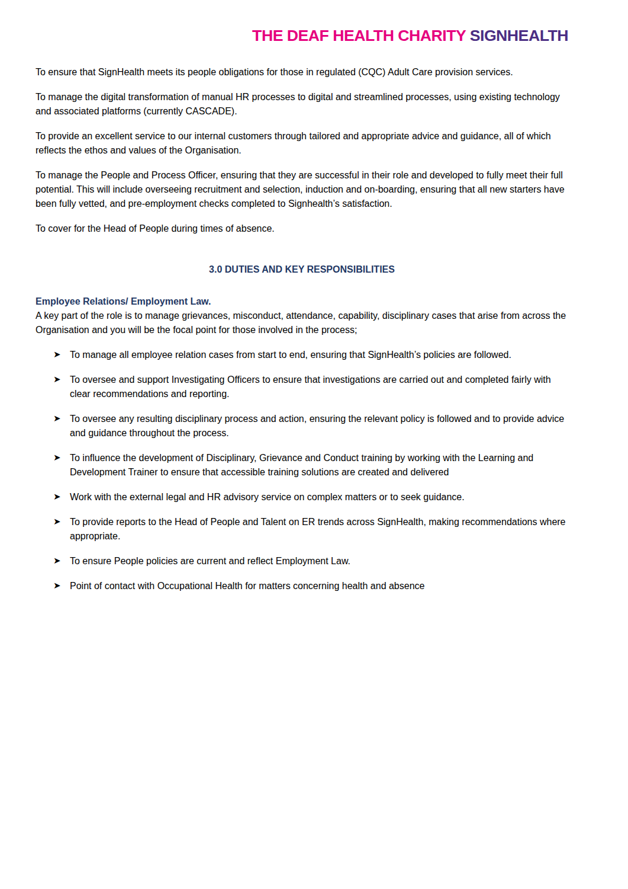THE DEAF HEALTH CHARITY SIGNHEALTH
To ensure that SignHealth meets its people obligations for those in regulated (CQC) Adult Care provision services.
To manage the digital transformation of manual HR processes to digital and streamlined processes, using existing technology and associated platforms (currently CASCADE).
To provide an excellent service to our internal customers through tailored and appropriate advice and guidance, all of which reflects the ethos and values of the Organisation.
To manage the People and Process Officer, ensuring that they are successful in their role and developed to fully meet their full potential. This will include overseeing recruitment and selection, induction and on-boarding, ensuring that all new starters have been fully vetted, and pre-employment checks completed to Signhealth’s satisfaction.
To cover for the Head of People during times of absence.
3.0 DUTIES AND KEY RESPONSIBILITIES
Employee Relations/ Employment Law.
A key part of the role is to manage grievances, misconduct, attendance, capability, disciplinary cases that arise from across the Organisation and you will be the focal point for those involved in the process;
To manage all employee relation cases from start to end, ensuring that SignHealth’s policies are followed.
To oversee and support Investigating Officers to ensure that investigations are carried out and completed fairly with clear recommendations and reporting.
To oversee any resulting disciplinary process and action, ensuring the relevant policy is followed and to provide advice and guidance throughout the process.
To influence the development of Disciplinary, Grievance and Conduct training by working with the Learning and Development Trainer to ensure that accessible training solutions are created and delivered
Work with the external legal and HR advisory service on complex matters or to seek guidance.
To provide reports to the Head of People and Talent on ER trends across SignHealth, making recommendations where appropriate.
To ensure People policies are current and reflect Employment Law.
Point of contact with Occupational Health for matters concerning health and absence